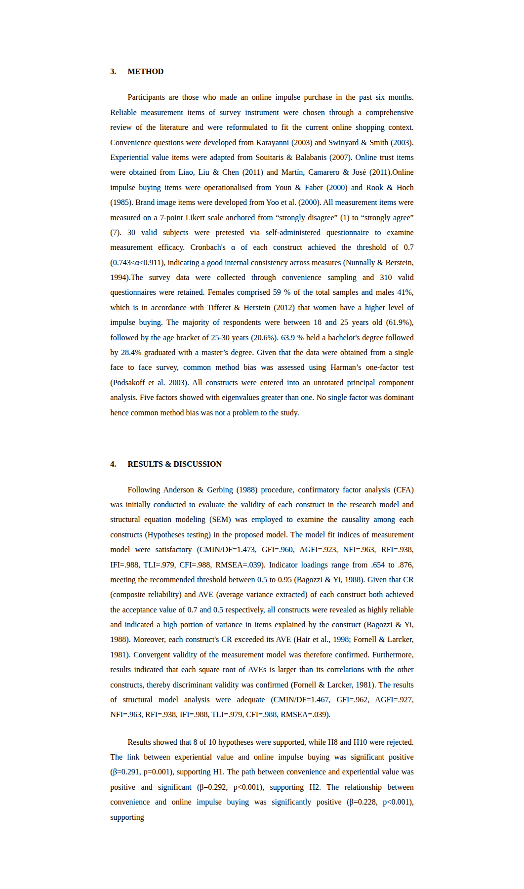3. METHOD
Participants are those who made an online impulse purchase in the past six months. Reliable measurement items of survey instrument were chosen through a comprehensive review of the literature and were reformulated to fit the current online shopping context. Convenience questions were developed from Karayanni (2003) and Swinyard & Smith (2003). Experiential value items were adapted from Souitaris & Balabanis (2007). Online trust items were obtained from Liao, Liu & Chen (2011) and Martín, Camarero & José (2011).Online impulse buying items were operationalised from Youn & Faber (2000) and Rook & Hoch (1985). Brand image items were developed from Yoo et al. (2000). All measurement items were measured on a 7-point Likert scale anchored from “strongly disagree” (1) to “strongly agree” (7). 30 valid subjects were pretested via self-administered questionnaire to examine measurement efficacy. Cronbach's α of each construct achieved the threshold of 0.7 (0.743≤α≤0.911), indicating a good internal consistency across measures (Nunnally & Berstein, 1994).The survey data were collected through convenience sampling and 310 valid questionnaires were retained. Females comprised 59 % of the total samples and males 41%, which is in accordance with Tifferet & Herstein (2012) that women have a higher level of impulse buying. The majority of respondents were between 18 and 25 years old (61.9%), followed by the age bracket of 25-30 years (20.6%). 63.9 % held a bachelor's degree followed by 28.4% graduated with a master’s degree. Given that the data were obtained from a single face to face survey, common method bias was assessed using Harman’s one-factor test (Podsakoff et al. 2003). All constructs were entered into an unrotated principal component analysis. Five factors showed with eigenvalues greater than one. No single factor was dominant hence common method bias was not a problem to the study.
4. RESULTS & DISCUSSION
Following Anderson & Gerbing (1988) procedure, confirmatory factor analysis (CFA) was initially conducted to evaluate the validity of each construct in the research model and structural equation modeling (SEM) was employed to examine the causality among each constructs (Hypotheses testing) in the proposed model. The model fit indices of measurement model were satisfactory (CMIN/DF=1.473, GFI=.960, AGFI=.923, NFI=.963, RFI=.938, IFI=.988, TLI=.979, CFI=.988, RMSEA=.039). Indicator loadings range from .654 to .876, meeting the recommended threshold between 0.5 to 0.95 (Bagozzi & Yi, 1988). Given that CR (composite reliability) and AVE (average variance extracted) of each construct both achieved the acceptance value of 0.7 and 0.5 respectively, all constructs were revealed as highly reliable and indicated a high portion of variance in items explained by the construct (Bagozzi & Yi, 1988). Moreover, each construct's CR exceeded its AVE (Hair et al., 1998; Fornell & Larcker, 1981). Convergent validity of the measurement model was therefore confirmed. Furthermore, results indicated that each square root of AVEs is larger than its correlations with the other constructs, thereby discriminant validity was confirmed (Fornell & Larcker, 1981). The results of structural model analysis were adequate (CMIN/DF=1.467, GFI=.962, AGFI=.927, NFI=.963, RFI=.938, IFI=.988, TLI=.979, CFI=.988, RMSEA=.039).
Results showed that 8 of 10 hypotheses were supported, while H8 and H10 were rejected. The link between experiential value and online impulse buying was significant positive (β=0.291, p=0.001), supporting H1. The path between convenience and experiential value was positive and significant (β=0.292, p<0.001), supporting H2. The relationship between convenience and online impulse buying was significantly positive (β=0.228, p<0.001), supporting